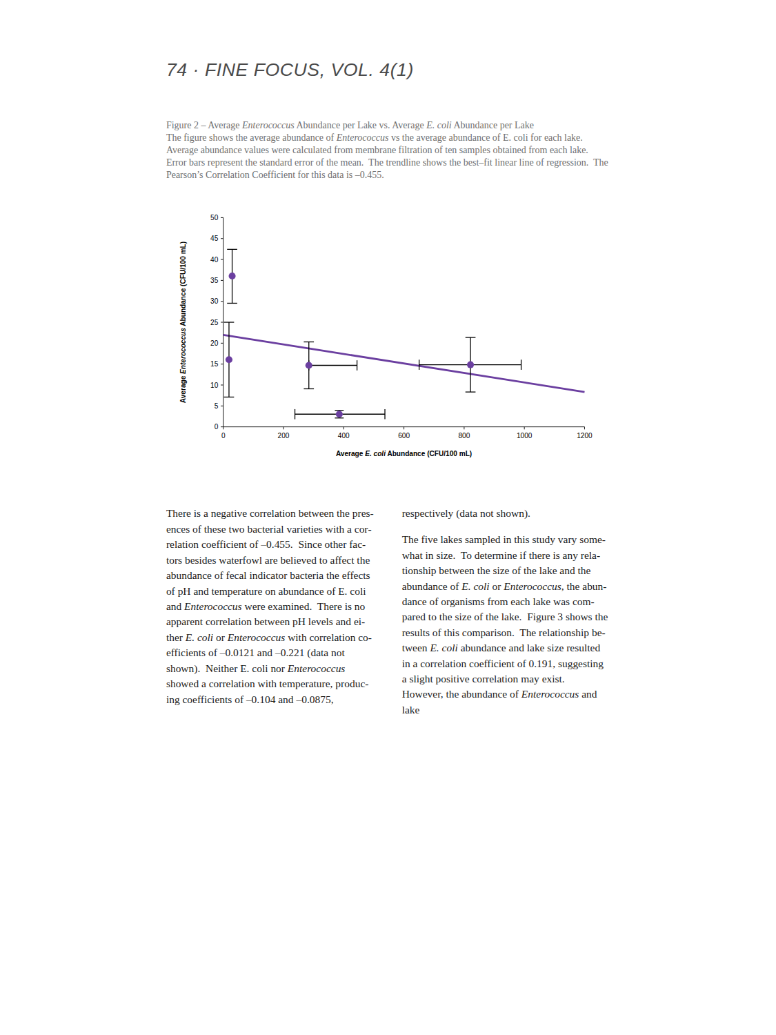74 · FINE FOCUS, VOL. 4(1)
Figure 2 – Average Enterococcus Abundance per Lake vs. Average E. coli Abundance per Lake The figure shows the average abundance of Enterococcus vs the average abundance of E. coli for each lake. Average abundance values were calculated from membrane filtration of ten samples obtained from each lake. Error bars represent the standard error of the mean. The trendline shows the best–fit linear line of regression. The Pearson’s Correlation Coefficient for this data is –0.455.
50 45 40 35 30 25 20 15 10 5 0 0 200 400 600 800 1000 1200 Average E. coli Abundance (CFU/100 mL) Average Enterococcus Abundance (CFU/100 mL)
There is a negative correlation between the presences of these two bacterial varieties with a correlation coefficient of –0.455. Since other factors besides waterfowl are believed to affect the abundance of fecal indicator bacteria the effects of pH and temperature on abundance of E. coli and Enterococcus were examined. There is no apparent correlation between pH levels and either E. coli or Enterococcus with correlation coefficients of –0.0121 and –0.221 (data not shown). Neither E. coli nor Enterococcus showed a correlation with temperature, producing coefficients of –0.104 and –0.0875,
respectively (data not shown).
The five lakes sampled in this study vary somewhat in size. To determine if there is any relationship between the size of the lake and the abundance of E. coli or Enterococcus, the abundance of organisms from each lake was compared to the size of the lake. Figure 3 shows the results of this comparison. The relationship between E. coli abundance and lake size resulted in a correlation coefficient of 0.191, suggesting a slight positive correlation may exist. However, the abundance of Enterococcus and lake